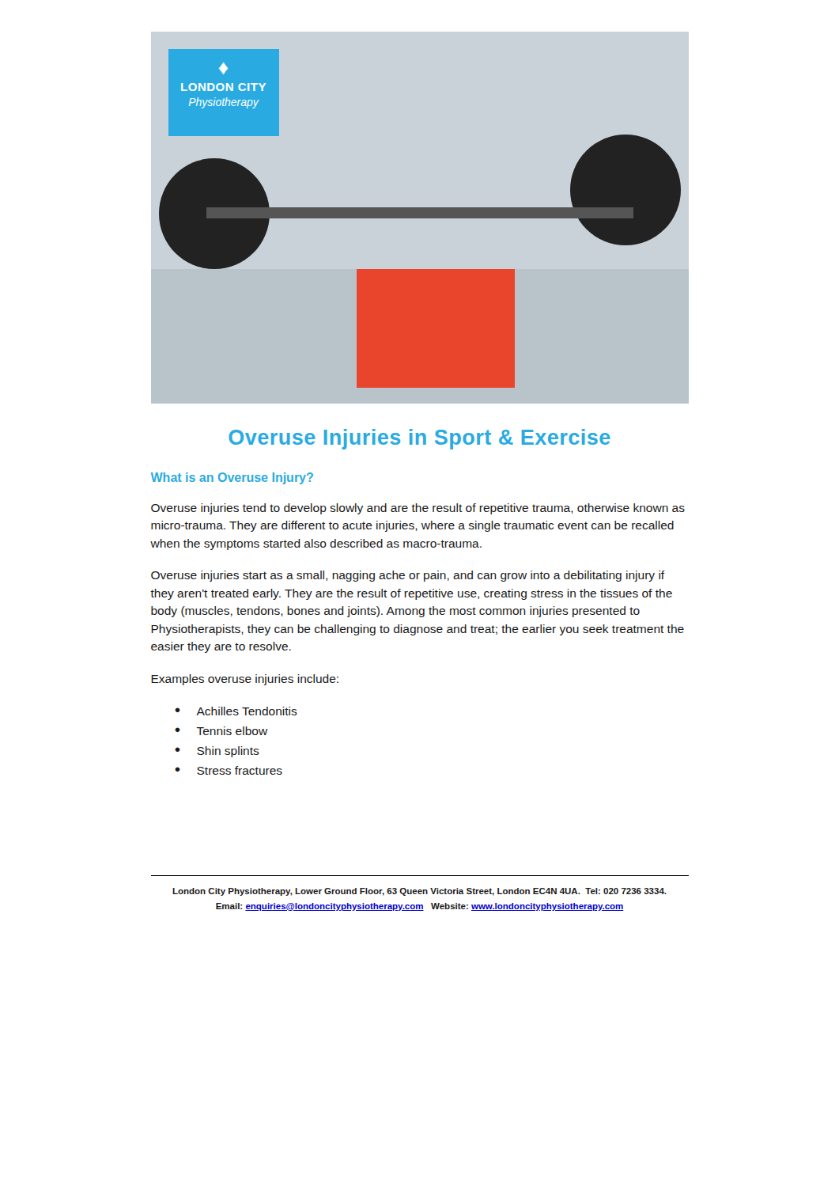♦
LONDON CITY
Physiotherapy
Overuse Injuries in Sport & Exercise
What is an Overuse Injury?
Overuse injuries tend to develop slowly and are the result of repetitive trauma, otherwise known as micro-trauma. They are different to acute injuries, where a single traumatic event can be recalled when the symptoms started also described as macro-trauma.
Overuse injuries start as a small, nagging ache or pain, and can grow into a debilitating injury if they aren't treated early. They are the result of repetitive use, creating stress in the tissues of the body (muscles, tendons, bones and joints). Among the most common injuries presented to Physiotherapists, they can be challenging to diagnose and treat; the earlier you seek treatment the easier they are to resolve.
Examples overuse injuries include:
Achilles Tendonitis
Tennis elbow
Shin splints
Stress fractures
London City Physiotherapy, Lower Ground Floor, 63 Queen Victoria Street, London EC4N 4UA. Tel: 020 7236 3334.
Email: enquiries@londoncityphysiotherapy.com Website: www.londoncityphysiotherapy.com